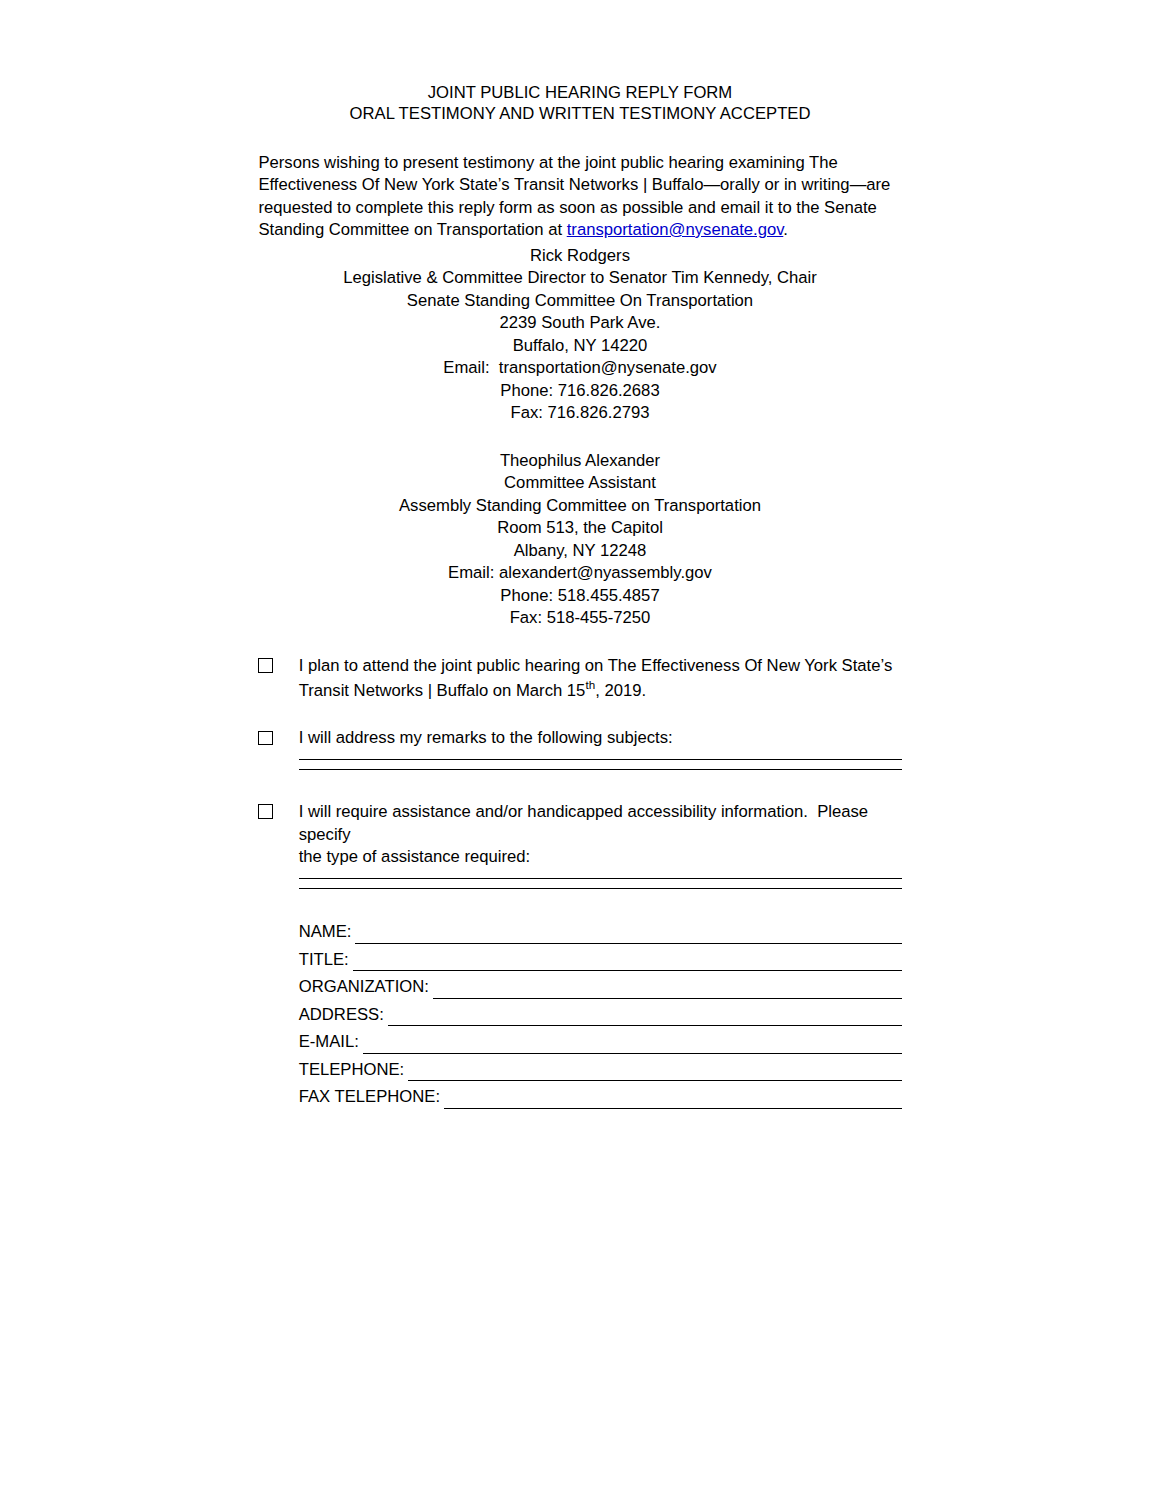JOINT PUBLIC HEARING REPLY FORM
ORAL TESTIMONY AND WRITTEN TESTIMONY ACCEPTED
Persons wishing to present testimony at the joint public hearing examining The Effectiveness Of New York State’s Transit Networks | Buffalo—orally or in writing—are requested to complete this reply form as soon as possible and email it to the Senate Standing Committee on Transportation at transportation@nysenate.gov.
Rick Rodgers
Legislative & Committee Director to Senator Tim Kennedy, Chair
Senate Standing Committee On Transportation
2239 South Park Ave.
Buffalo, NY 14220
Email: transportation@nysenate.gov
Phone: 716.826.2683
Fax: 716.826.2793
Theophilus Alexander
Committee Assistant
Assembly Standing Committee on Transportation
Room 513, the Capitol
Albany, NY 12248
Email: alexandert@nyassembly.gov
Phone: 518.455.4857
Fax: 518-455-7250
I plan to attend the joint public hearing on The Effectiveness Of New York State’s Transit Networks | Buffalo on March 15th, 2019.
I will address my remarks to the following subjects:
I will require assistance and/or handicapped accessibility information. Please specify
the type of assistance required:
NAME:
TITLE:
ORGANIZATION:
ADDRESS:
E-MAIL:
TELEPHONE:
FAX TELEPHONE: